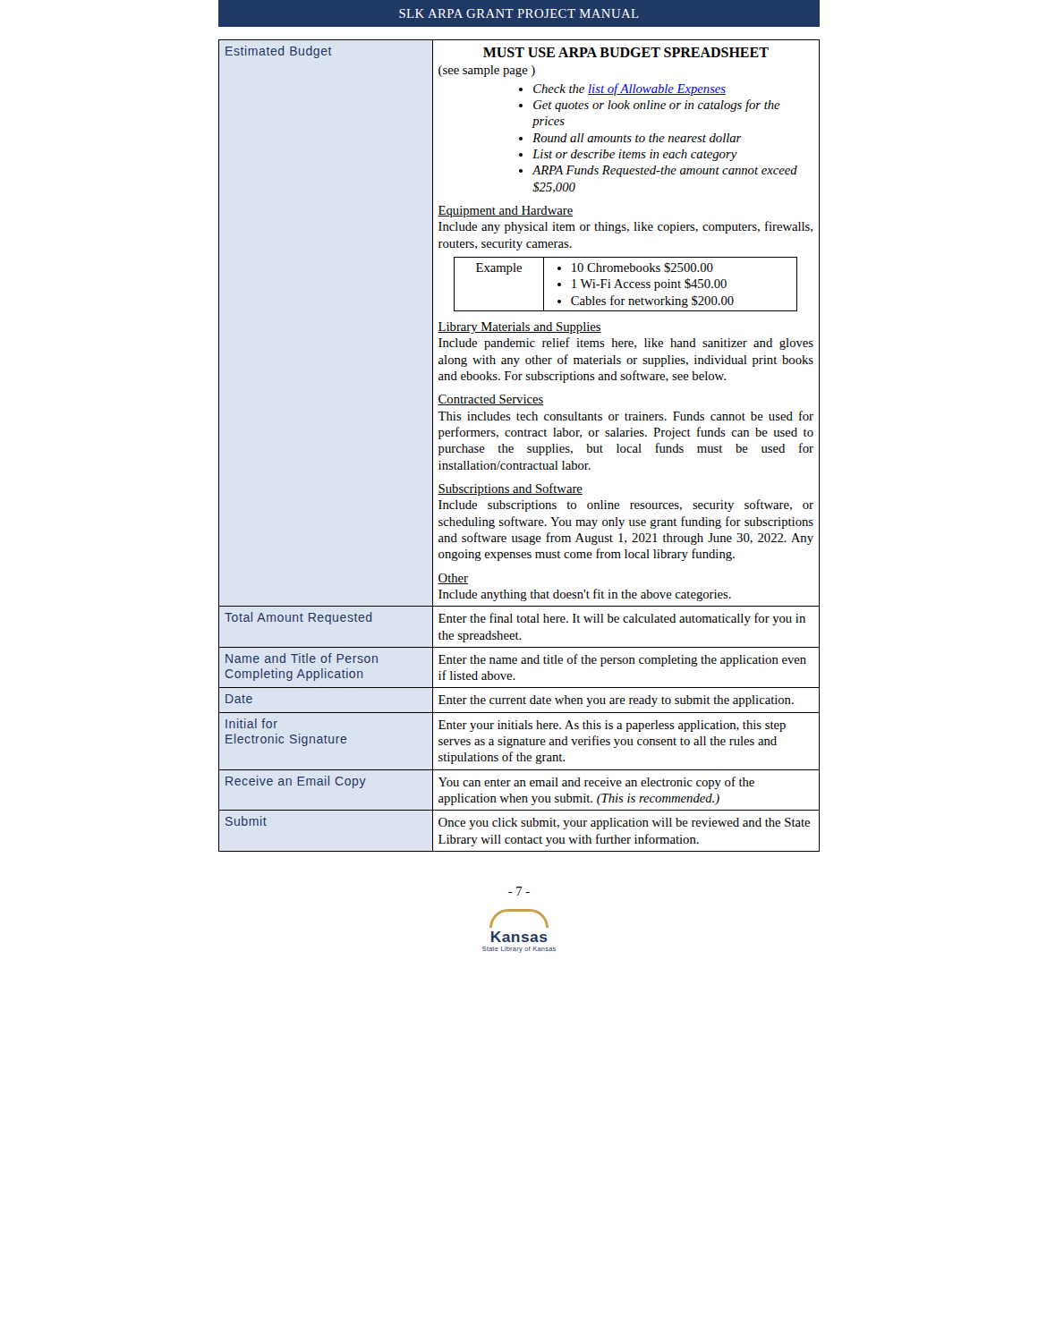SLK ARPA GRANT PROJECT MANUAL
| Estimated Budget | MUST USE ARPA BUDGET SPREADSHEET (see sample page ) Check the list of Allowable Expenses Get quotes or look online or in catalogs for the prices Round all amounts to the nearest dollar List or describe items in each category ARPA Funds Requested-the amount cannot exceed $25,000 Equipment and Hardware Include any physical item or things, like copiers, computers, firewalls, routers, security cameras. / Example / 10 Chromebooks $2500.00 1 Wi-Fi Access point $450.00 Cables for networking $200.00 / Library Materials and Supplies Include pandemic relief items here, like hand sanitizer and gloves along with any other of materials or supplies, individual print books and ebooks. For subscriptions and software, see below. Contracted Services This includes tech consultants or trainers. Funds cannot be used for performers, contract labor, or salaries. Project funds can be used to purchase the supplies, but local funds must be used for installation/contractual labor. Subscriptions and Software Include subscriptions to online resources, security software, or scheduling software. You may only use grant funding for subscriptions and software usage from August 1, 2021 through June 30, 2022. Any ongoing expenses must come from local library funding. Other Include anything that doesn't fit in the above categories. |
| Total Amount Requested | Enter the final total here. It will be calculated automatically for you in the spreadsheet. |
| Name and Title of Person Completing Application | Enter the name and title of the person completing the application even if listed above. |
| Date | Enter the current date when you are ready to submit the application. |
| Initial for Electronic Signature | Enter your initials here. As this is a paperless application, this step serves as a signature and verifies you consent to all the rules and stipulations of the grant. |
| Receive an Email Copy | You can enter an email and receive an electronic copy of the application when you submit. (This is recommended.) |
| Submit | Once you click submit, your application will be reviewed and the State Library will contact you with further information. |
- 7 -
Kansas
State Library of Kansas